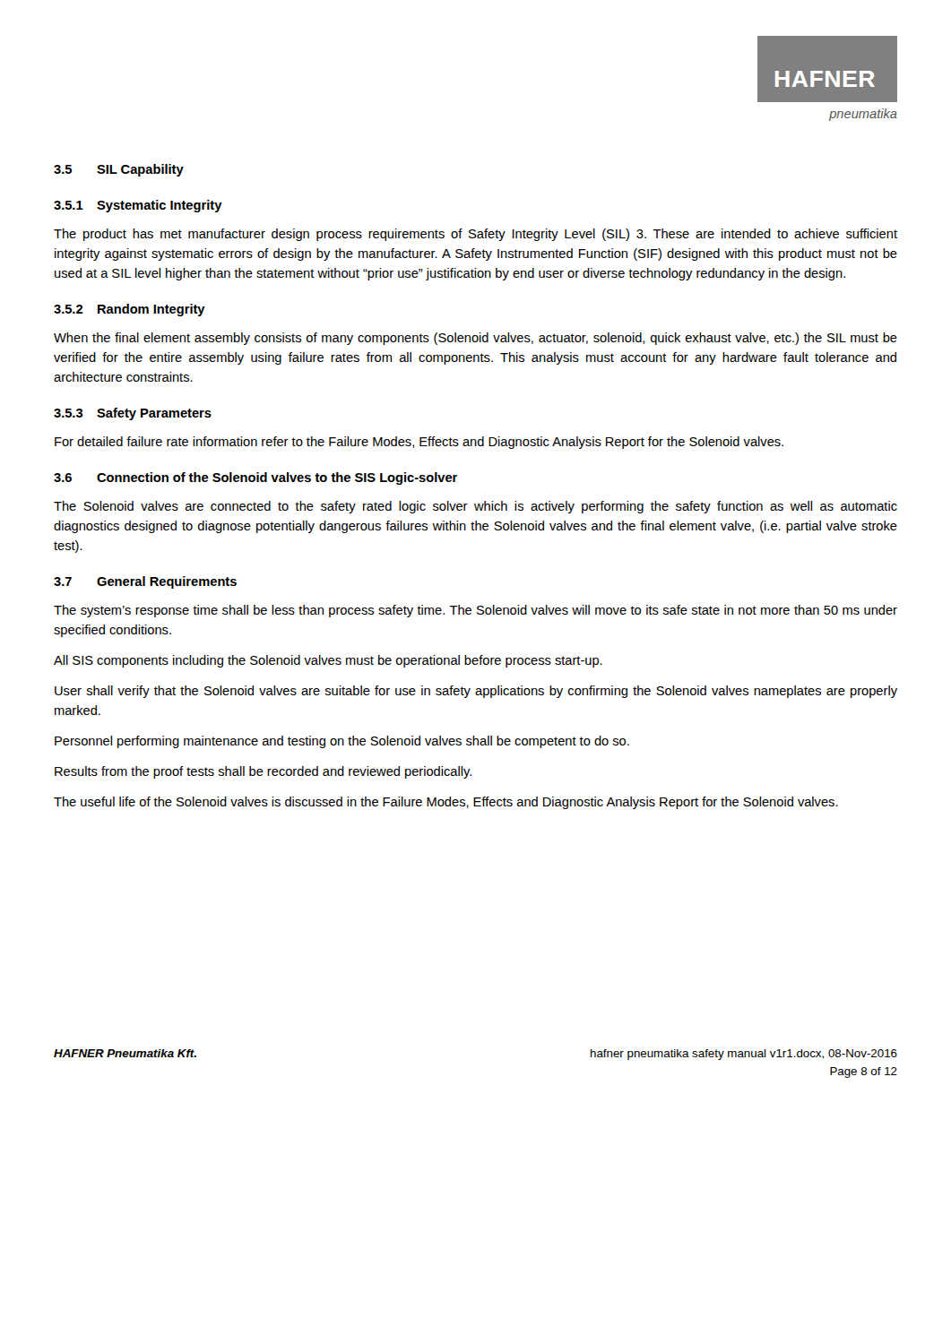HAFNER
pneumatika
3.5 SIL Capability
3.5.1 Systematic Integrity
The product has met manufacturer design process requirements of Safety Integrity Level (SIL) 3. These are intended to achieve sufficient integrity against systematic errors of design by the manufacturer. A Safety Instrumented Function (SIF) designed with this product must not be used at a SIL level higher than the statement without “prior use” justification by end user or diverse technology redundancy in the design.
3.5.2 Random Integrity
When the final element assembly consists of many components (Solenoid valves, actuator, solenoid, quick exhaust valve, etc.) the SIL must be verified for the entire assembly using failure rates from all components. This analysis must account for any hardware fault tolerance and architecture constraints.
3.5.3 Safety Parameters
For detailed failure rate information refer to the Failure Modes, Effects and Diagnostic Analysis Report for the Solenoid valves.
3.6 Connection of the Solenoid valves to the SIS Logic-solver
The Solenoid valves are connected to the safety rated logic solver which is actively performing the safety function as well as automatic diagnostics designed to diagnose potentially dangerous failures within the Solenoid valves and the final element valve, (i.e. partial valve stroke test).
3.7 General Requirements
The system’s response time shall be less than process safety time. The Solenoid valves will move to its safe state in not more than 50 ms under specified conditions.
All SIS components including the Solenoid valves must be operational before process start-up.
User shall verify that the Solenoid valves are suitable for use in safety applications by confirming the Solenoid valves nameplates are properly marked.
Personnel performing maintenance and testing on the Solenoid valves shall be competent to do so.
Results from the proof tests shall be recorded and reviewed periodically.
The useful life of the Solenoid valves is discussed in the Failure Modes, Effects and Diagnostic Analysis Report for the Solenoid valves.
HAFNER Pneumatika Kft.
hafner pneumatika safety manual v1r1.docx, 08-Nov-2016 Page 8 of 12